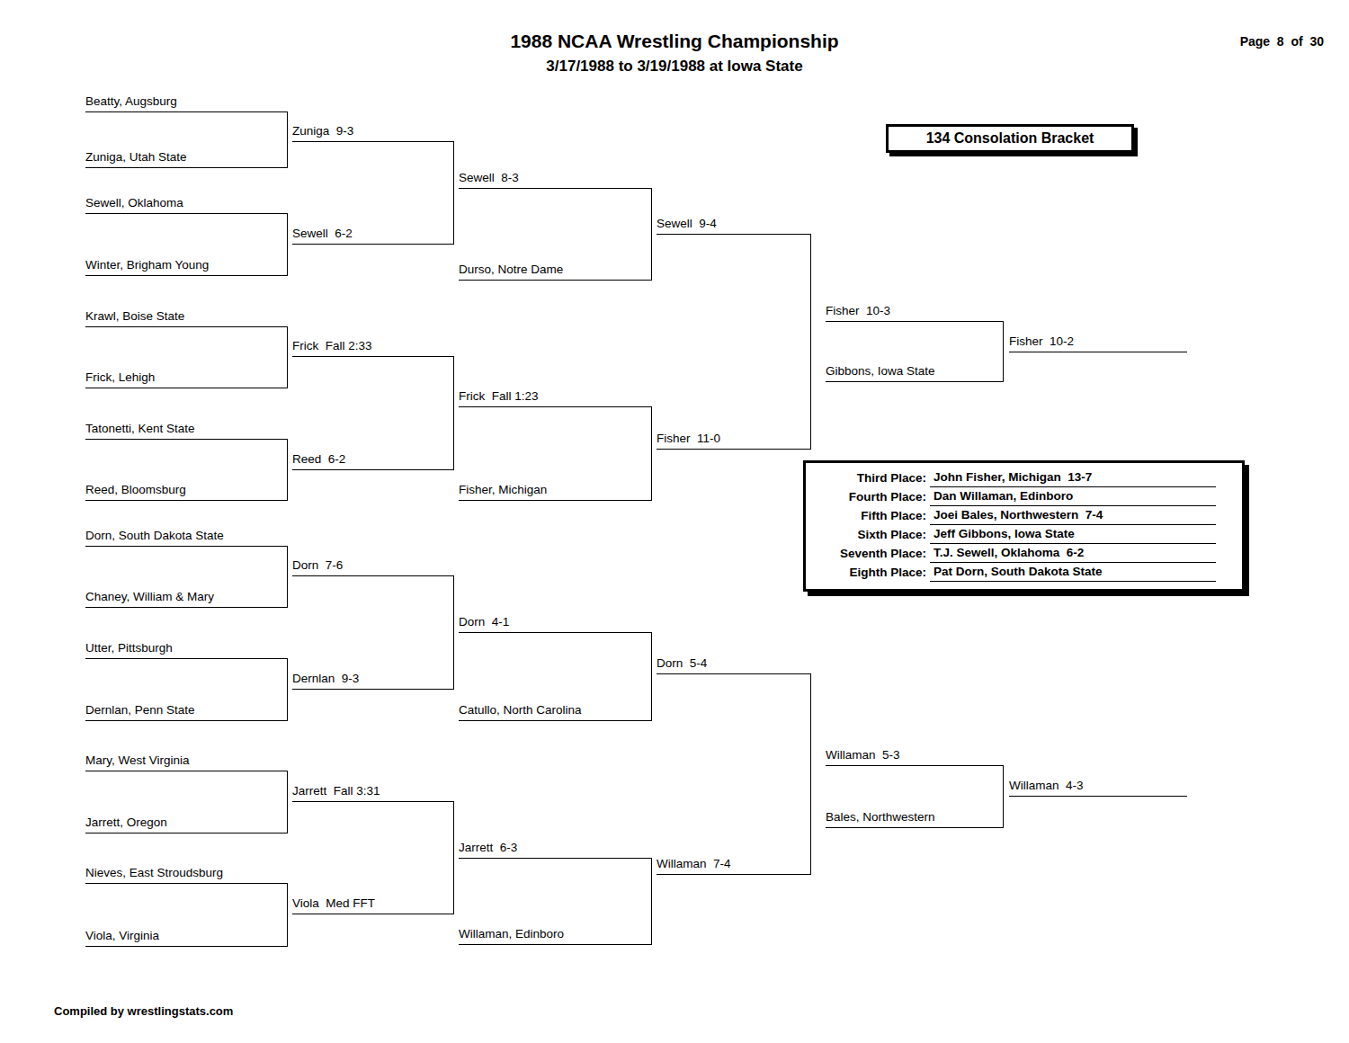Page 8 of 30
1988 NCAA Wrestling Championship
3/17/1988 to 3/19/1988 at Iowa State
134 Consolation Bracket
Beatty, Augsburg
Zuniga, Utah State
Sewell, Oklahoma
Winter, Brigham Young
Krawl, Boise State
Frick, Lehigh
Tatonetti, Kent State
Reed, Bloomsburg
Dorn, South Dakota State
Chaney, William & Mary
Utter, Pittsburgh
Dernlan, Penn State
Mary, West Virginia
Jarrett, Oregon
Nieves, East Stroudsburg
Viola, Virginia
Zuniga 9-3
Sewell 6-2
Frick Fall 2:33
Reed 6-2
Dorn 7-6
Dernlan 9-3
Jarrett Fall 3:31
Viola Med FFT
Sewell 8-3
Durso, Notre Dame
Frick Fall 1:23
Fisher, Michigan
Dorn 4-1
Catullo, North Carolina
Jarrett 6-3
Willaman, Edinboro
Sewell 9-4
Fisher 11-0
Dorn 5-4
Willaman 7-4
Fisher 10-3
Gibbons, Iowa State
Willaman 5-3
Bales, Northwestern
Fisher 10-2
Willaman 4-3
| Third Place: | John Fisher, Michigan 13-7 |
| Fourth Place: | Dan Willaman, Edinboro |
| Fifth Place: | Joei Bales, Northwestern 7-4 |
| Sixth Place: | Jeff Gibbons, Iowa State |
| Seventh Place: | T.J. Sewell, Oklahoma 6-2 |
| Eighth Place: | Pat Dorn, South Dakota State |
Compiled by wrestlingstats.com